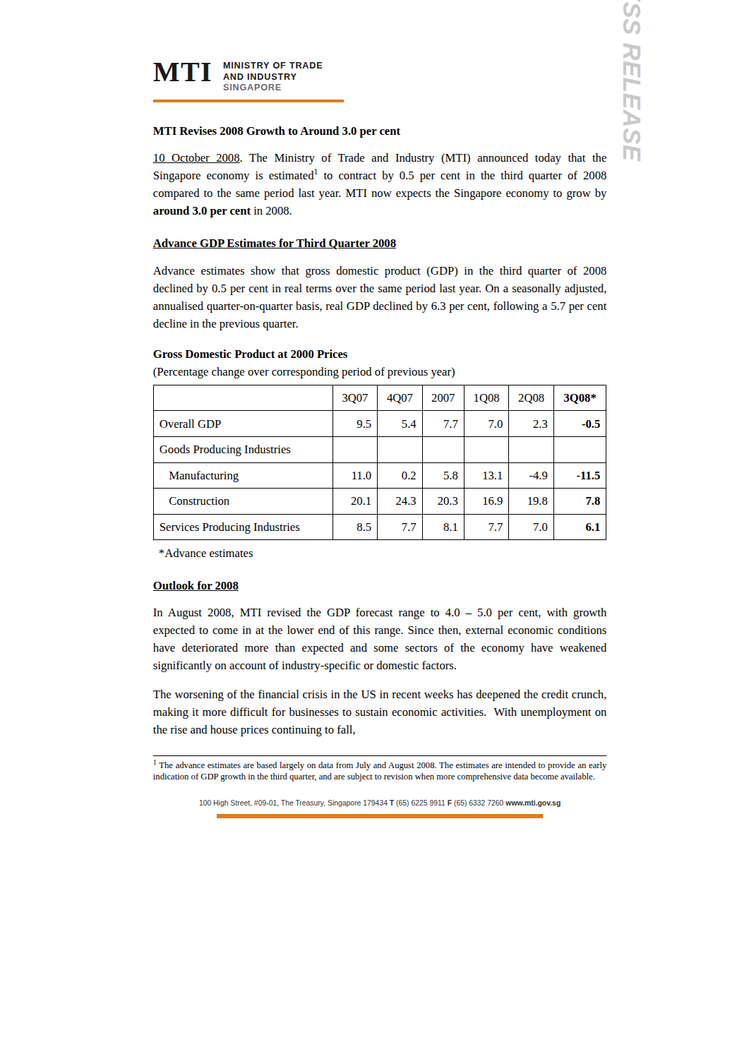PRESS RELEASE
MTI
MINISTRY OF TRADE
AND INDUSTRY
SINGAPORE
MTI Revises 2008 Growth to Around 3.0 per cent
10 October 2008. The Ministry of Trade and Industry (MTI) announced today that the Singapore economy is estimated1 to contract by 0.5 per cent in the third quarter of 2008 compared to the same period last year. MTI now expects the Singapore economy to grow by around 3.0 per cent in 2008.
Advance GDP Estimates for Third Quarter 2008
Advance estimates show that gross domestic product (GDP) in the third quarter of 2008 declined by 0.5 per cent in real terms over the same period last year. On a seasonally adjusted, annualised quarter-on-quarter basis, real GDP declined by 6.3 per cent, following a 5.7 per cent decline in the previous quarter.
Gross Domestic Product at 2000 Prices
(Percentage change over corresponding period of previous year)
| | 3Q07 | 4Q07 | 2007 | 1Q08 | 2Q08 | 3Q08* |
| --- | --- | --- | --- | --- | --- | --- |
| Overall GDP | 9.5 | 5.4 | 7.7 | 7.0 | 2.3 | -0.5 |
| Goods Producing Industries | | | | | | |
| Manufacturing | 11.0 | 0.2 | 5.8 | 13.1 | -4.9 | -11.5 |
| Construction | 20.1 | 24.3 | 20.3 | 16.9 | 19.8 | 7.8 |
| Services Producing Industries | 8.5 | 7.7 | 8.1 | 7.7 | 7.0 | 6.1 |
*Advance estimates
Outlook for 2008
In August 2008, MTI revised the GDP forecast range to 4.0 – 5.0 per cent, with growth expected to come in at the lower end of this range. Since then, external economic conditions have deteriorated more than expected and some sectors of the economy have weakened significantly on account of industry-specific or domestic factors.
The worsening of the financial crisis in the US in recent weeks has deepened the credit crunch, making it more difficult for businesses to sustain economic activities. With unemployment on the rise and house prices continuing to fall,
1 The advance estimates are based largely on data from July and August 2008. The estimates are intended to provide an early indication of GDP growth in the third quarter, and are subject to revision when more comprehensive data become available.
100 High Street, #09-01, The Treasury, Singapore 179434 T (65) 6225 9911 F (65) 6332 7260 www.mti.gov.sg